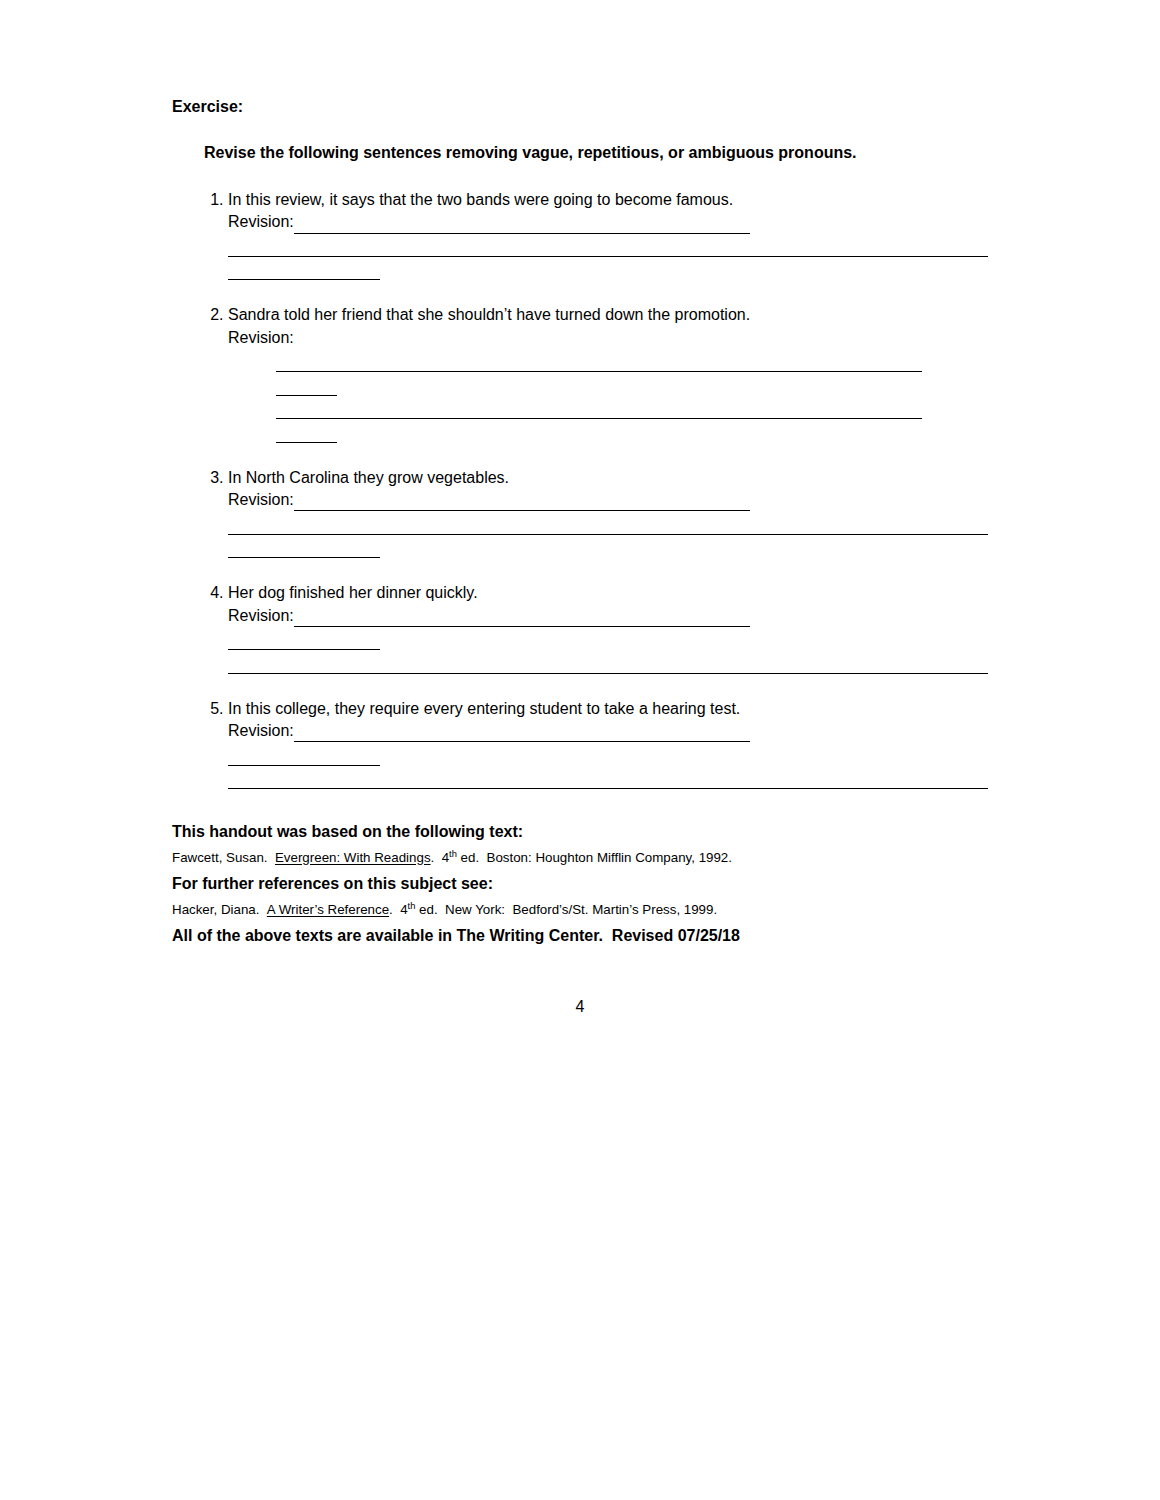Exercise:
Revise the following sentences removing vague, repetitious, or ambiguous pronouns.
In this review, it says that the two bands were going to become famous.
Revision:
Sandra told her friend that she shouldn’t have turned down the promotion.
Revision:
In North Carolina they grow vegetables.
Revision:
Her dog finished her dinner quickly.
Revision:
In this college, they require every entering student to take a hearing test.
Revision:
This handout was based on the following text:
Fawcett, Susan. Evergreen: With Readings. 4th ed. Boston: Houghton Mifflin Company, 1992.
For further references on this subject see:
Hacker, Diana. A Writer’s Reference. 4th ed. New York: Bedford’s/St. Martin’s Press, 1999.
All of the above texts are available in The Writing Center. Revised 07/25/18
4